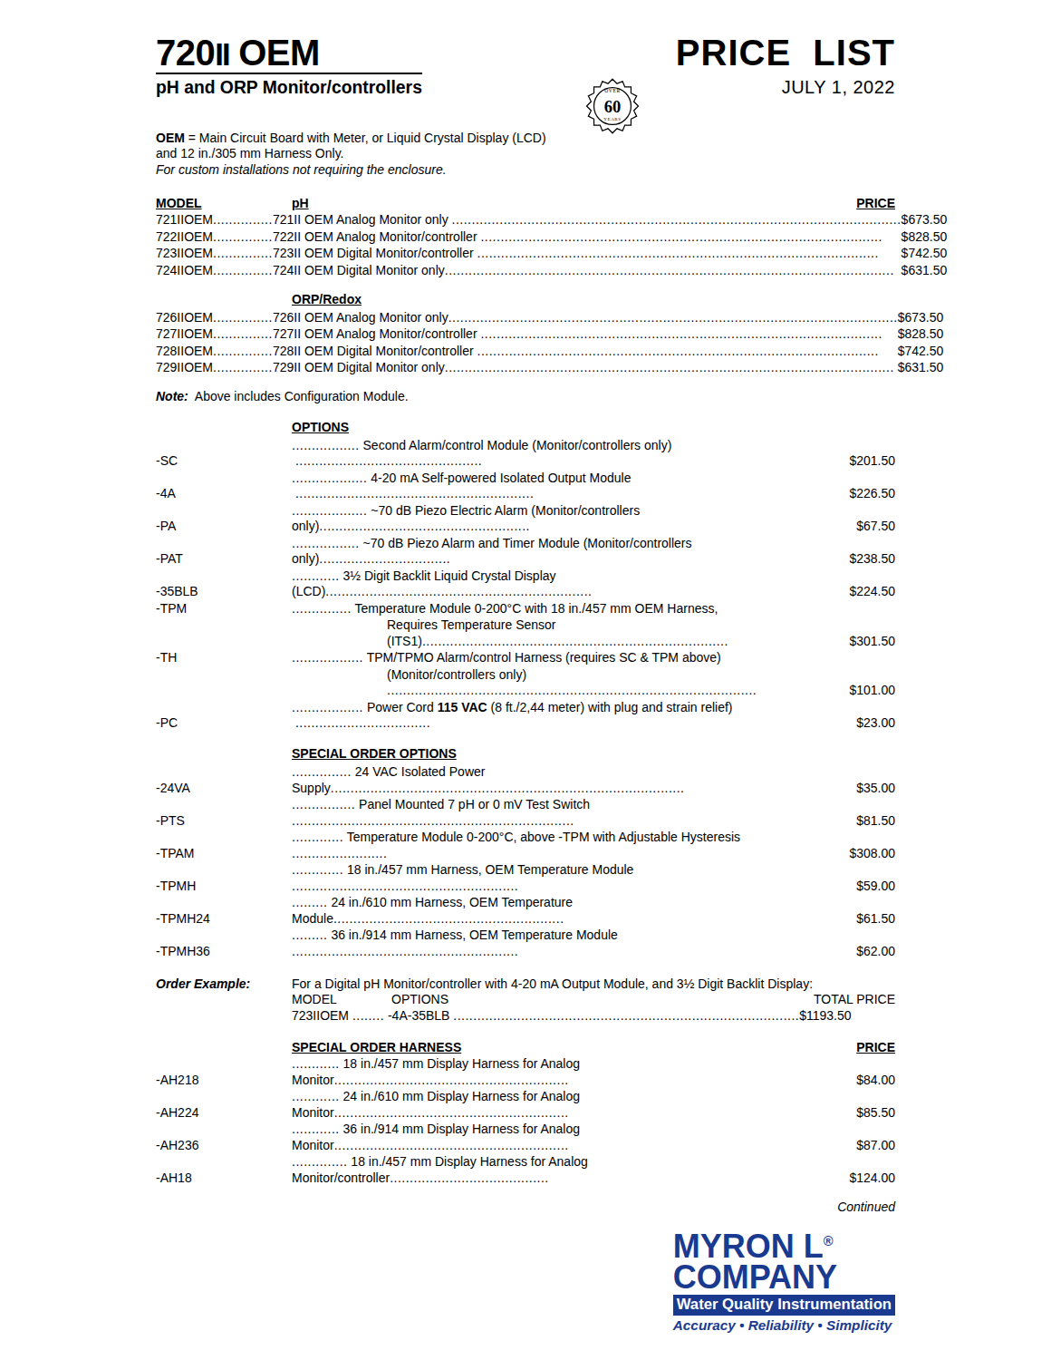720II OEM
pH and ORP Monitor/controllers
OVER 60 YEARS
PRICE LIST
JULY 1, 2022
OEM = Main Circuit Board with Meter, or Liquid Crystal Display (LCD)
and 12 in./305 mm Harness Only.
For custom installations not requiring the enclosure.
MODEL
pH
PRICE
| 721IIOEM | ............... 721II OEM Analog Monitor only ................................................................................................................. | $673.50 |
| 722IIOEM | ............... 722II OEM Analog Monitor/controller ..................................................................................................... | $828.50 |
| 723IIOEM | ............... 723II OEM Digital Monitor/controller ..................................................................................................... | $742.50 |
| 724IIOEM | ............... 724II OEM Digital Monitor only ................................................................................................................. | $631.50 |
ORP/Redox
| 726IIOEM | ............... 726II OEM Analog Monitor only ................................................................................................................. | $673.50 |
| 727IIOEM | ............... 727II OEM Analog Monitor/controller ..................................................................................................... | $828.50 |
| 728IIOEM | ............... 728II OEM Digital Monitor/controller ..................................................................................................... | $742.50 |
| 729IIOEM | ............... 729II OEM Digital Monitor only ................................................................................................................. | $631.50 |
Note: Above includes Configuration Module.
OPTIONS
| -SC | ................. Second Alarm/control Module (Monitor/controllers only) ............................................... | $201.50 |
| -4A | ................... 4-20 mA Self-powered Isolated Output Module ............................................................ | $226.50 |
| -PA | ................... ~70 dB Piezo Electric Alarm (Monitor/controllers only) ..................................................... | $67.50 |
| -PAT | ................. ~70 dB Piezo Alarm and Timer Module (Monitor/controllers only) ................................. | $238.50 |
| -35BLB | ............ 3½ Digit Backlit Liquid Crystal Display (LCD) ................................................................... | $224.50 |
| -TPM | ............... Temperature Module 0-200°C with 18 in./457 mm OEM Harness, | |
| | Requires Temperature Sensor (ITS1) ............................................................................. | $301.50 |
| -TH | .................. TPM/TPMO Alarm/control Harness (requires SC & TPM above) | |
| | (Monitor/controllers only) ............................................................................................. | $101.00 |
| -PC | .................. Power Cord 115 VAC (8 ft./2,44 meter) with plug and strain relief) .................................. | $23.00 |
SPECIAL ORDER OPTIONS
| -24VA | ............... 24 VAC Isolated Power Supply ......................................................................................... | $35.00 |
| -PTS | ................ Panel Mounted 7 pH or 0 mV Test Switch ....................................................................... | $81.50 |
| -TPAM | ............. Temperature Module 0-200°C, above -TPM with Adjustable Hysteresis ........................ | $308.00 |
| -TPMH | ............. 18 in./457 mm Harness, OEM Temperature Module ......................................................... | $59.00 |
| -TPMH24 | ......... 24 in./610 mm Harness, OEM Temperature Module .......................................................... | $61.50 |
| -TPMH36 | ......... 36 in./914 mm Harness, OEM Temperature Module ......................................................... | $62.00 |
Order Example:
For a Digital pH Monitor/controller with 4-20 mA Output Module, and 3½ Digit Backlit Display:
MODEL
OPTIONS
TOTAL PRICE
723IIOEM ........ -4A-35BLB .......................................................................................$1193.50
SPECIAL ORDER HARNESS
PRICE
| -AH218 | ............ 18 in./457 mm Display Harness for Analog Monitor ........................................................... | $84.00 |
| -AH224 | ............ 24 in./610 mm Display Harness for Analog Monitor ........................................................... | $85.50 |
| -AH236 | ............ 36 in./914 mm Display Harness for Analog Monitor ........................................................... | $87.00 |
| -AH18 | .............. 18 in./457 mm Display Harness for Analog Monitor/controller ........................................ | $124.00 |
Continued
MYRON L®
COMPANY
Water Quality Instrumentation
Accuracy • Reliability • Simplicity